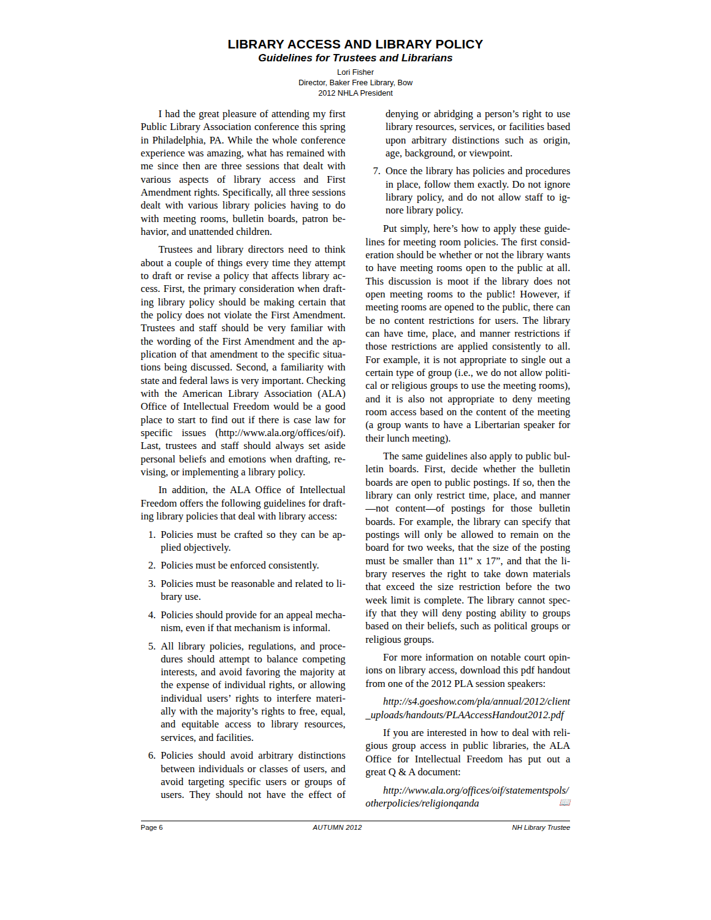Library Access and Library Policy
Guidelines for Trustees and Librarians
Lori Fisher
Director, Baker Free Library, Bow
2012 NHLA President
I had the great pleasure of attending my first Public Library Association conference this spring in Philadelphia, PA. While the whole conference experience was amazing, what has remained with me since then are three sessions that dealt with various aspects of library access and First Amendment rights. Specifically, all three sessions dealt with various library policies having to do with meeting rooms, bulletin boards, patron behavior, and unattended children.
Trustees and library directors need to think about a couple of things every time they attempt to draft or revise a policy that affects library access. First, the primary consideration when drafting library policy should be making certain that the policy does not violate the First Amendment. Trustees and staff should be very familiar with the wording of the First Amendment and the application of that amendment to the specific situations being discussed. Second, a familiarity with state and federal laws is very important. Checking with the American Library Association (ALA) Office of Intellectual Freedom would be a good place to start to find out if there is case law for specific issues (http://www.ala.org/offices/oif). Last, trustees and staff should always set aside personal beliefs and emotions when drafting, revising, or implementing a library policy.
In addition, the ALA Office of Intellectual Freedom offers the following guidelines for drafting library policies that deal with library access:
Policies must be crafted so they can be applied objectively.
Policies must be enforced consistently.
Policies must be reasonable and related to library use.
Policies should provide for an appeal mechanism, even if that mechanism is informal.
All library policies, regulations, and procedures should attempt to balance competing interests, and avoid favoring the majority at the expense of individual rights, or allowing individual users’ rights to interfere materially with the majority’s rights to free, equal, and equitable access to library resources, services, and facilities.
Policies should avoid arbitrary distinctions between individuals or classes of users, and avoid targeting specific users or groups of users. They should not have the effect of denying or abridging a person’s right to use library resources, services, or facilities based upon arbitrary distinctions such as origin, age, background, or viewpoint.
Once the library has policies and procedures in place, follow them exactly. Do not ignore library policy, and do not allow staff to ignore library policy.
Put simply, here’s how to apply these guidelines for meeting room policies. The first consideration should be whether or not the library wants to have meeting rooms open to the public at all. This discussion is moot if the library does not open meeting rooms to the public! However, if meeting rooms are opened to the public, there can be no content restrictions for users. The library can have time, place, and manner restrictions if those restrictions are applied consistently to all. For example, it is not appropriate to single out a certain type of group (i.e., we do not allow political or religious groups to use the meeting rooms), and it is also not appropriate to deny meeting room access based on the content of the meeting (a group wants to have a Libertarian speaker for their lunch meeting).
The same guidelines also apply to public bulletin boards. First, decide whether the bulletin boards are open to public postings. If so, then the library can only restrict time, place, and manner—not content—of postings for those bulletin boards. For example, the library can specify that postings will only be allowed to remain on the board for two weeks, that the size of the posting must be smaller than 11” x 17”, and that the library reserves the right to take down materials that exceed the size restriction before the two week limit is complete. The library cannot specify that they will deny posting ability to groups based on their beliefs, such as political groups or religious groups.
For more information on notable court opinions on library access, download this pdf handout from one of the 2012 PLA session speakers:
http://s4.goeshow.com/pla/annual/2012/client_uploads/handouts/PLAAccessHandout2012.pdf
If you are interested in how to deal with religious group access in public libraries, the ALA Office for Intellectual Freedom has put out a great Q & A document:
http://www.ala.org/offices/oif/statementspols/otherpolicies/religionqanda📖
Page 6
AUTUMN 2012
NH Library Trustee